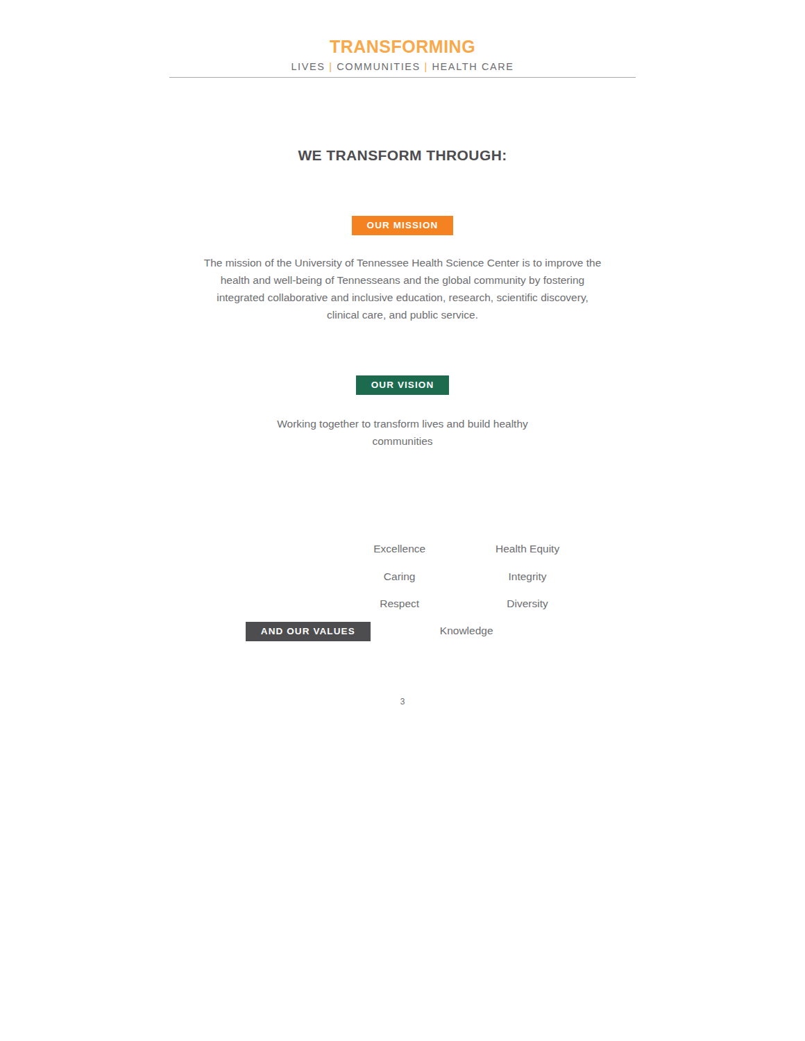Transforming
Lives | Communities | Health Care
We Transform Through:
Our Mission
The mission of the University of Tennessee Health Science Center is to improve the health and well-being of Tennesseans and the global community by fostering integrated collaborative and inclusive education, research, scientific discovery, clinical care, and public service.
Our Vision
Working together to transform lives and build healthy communities
And Our Values
Excellence Health Equity Caring Integrity Respect Diversity
Knowledge
3